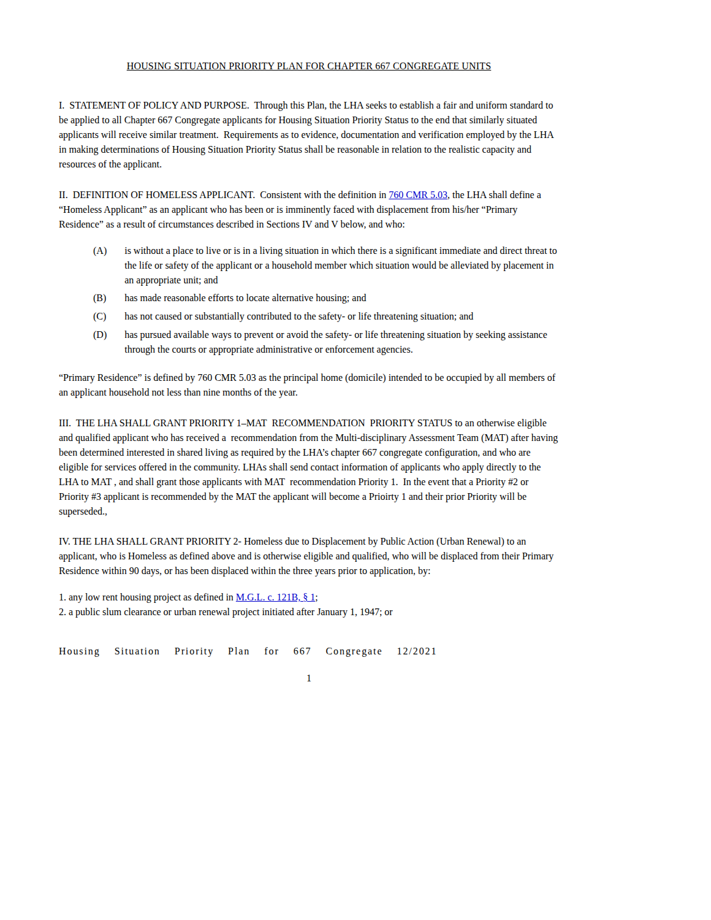HOUSING SITUATION PRIORITY PLAN FOR CHAPTER 667 CONGREGATE UNITS
I. STATEMENT OF POLICY AND PURPOSE. Through this Plan, the LHA seeks to establish a fair and uniform standard to be applied to all Chapter 667 Congregate applicants for Housing Situation Priority Status to the end that similarly situated applicants will receive similar treatment. Requirements as to evidence, documentation and verification employed by the LHA in making determinations of Housing Situation Priority Status shall be reasonable in relation to the realistic capacity and resources of the applicant.
II. DEFINITION OF HOMELESS APPLICANT. Consistent with the definition in 760 CMR 5.03, the LHA shall define a “Homeless Applicant” as an applicant who has been or is imminently faced with displacement from his/her “Primary Residence” as a result of circumstances described in Sections IV and V below, and who:
(A) is without a place to live or is in a living situation in which there is a significant immediate and direct threat to the life or safety of the applicant or a household member which situation would be alleviated by placement in an appropriate unit; and
(B) has made reasonable efforts to locate alternative housing; and
(C) has not caused or substantially contributed to the safety- or life threatening situation; and
(D) has pursued available ways to prevent or avoid the safety- or life threatening situation by seeking assistance through the courts or appropriate administrative or enforcement agencies.
“Primary Residence” is defined by 760 CMR 5.03 as the principal home (domicile) intended to be occupied by all members of an applicant household not less than nine months of the year.
III. THE LHA SHALL GRANT PRIORITY 1–MAT RECOMMENDATION PRIORITY STATUS to an otherwise eligible and qualified applicant who has received a recommendation from the Multi-disciplinary Assessment Team (MAT) after having been determined interested in shared living as required by the LHA’s chapter 667 congregate configuration, and who are eligible for services offered in the community. LHAs shall send contact information of applicants who apply directly to the LHA to MAT , and shall grant those applicants with MAT recommendation Priority 1. In the event that a Priority #2 or Priority #3 applicant is recommended by the MAT the applicant will become a Prioirty 1 and their prior Priority will be superseded.,
IV. THE LHA SHALL GRANT PRIORITY 2- Homeless due to Displacement by Public Action (Urban Renewal) to an applicant, who is Homeless as defined above and is otherwise eligible and qualified, who will be displaced from their Primary Residence within 90 days, or has been displaced within the three years prior to application, by:
1. any low rent housing project as defined in M.G.L. c. 121B, § 1;
2. a public slum clearance or urban renewal project initiated after January 1, 1947; or
Housing Situation Priority Plan for 667 Congregate 12/2021
1